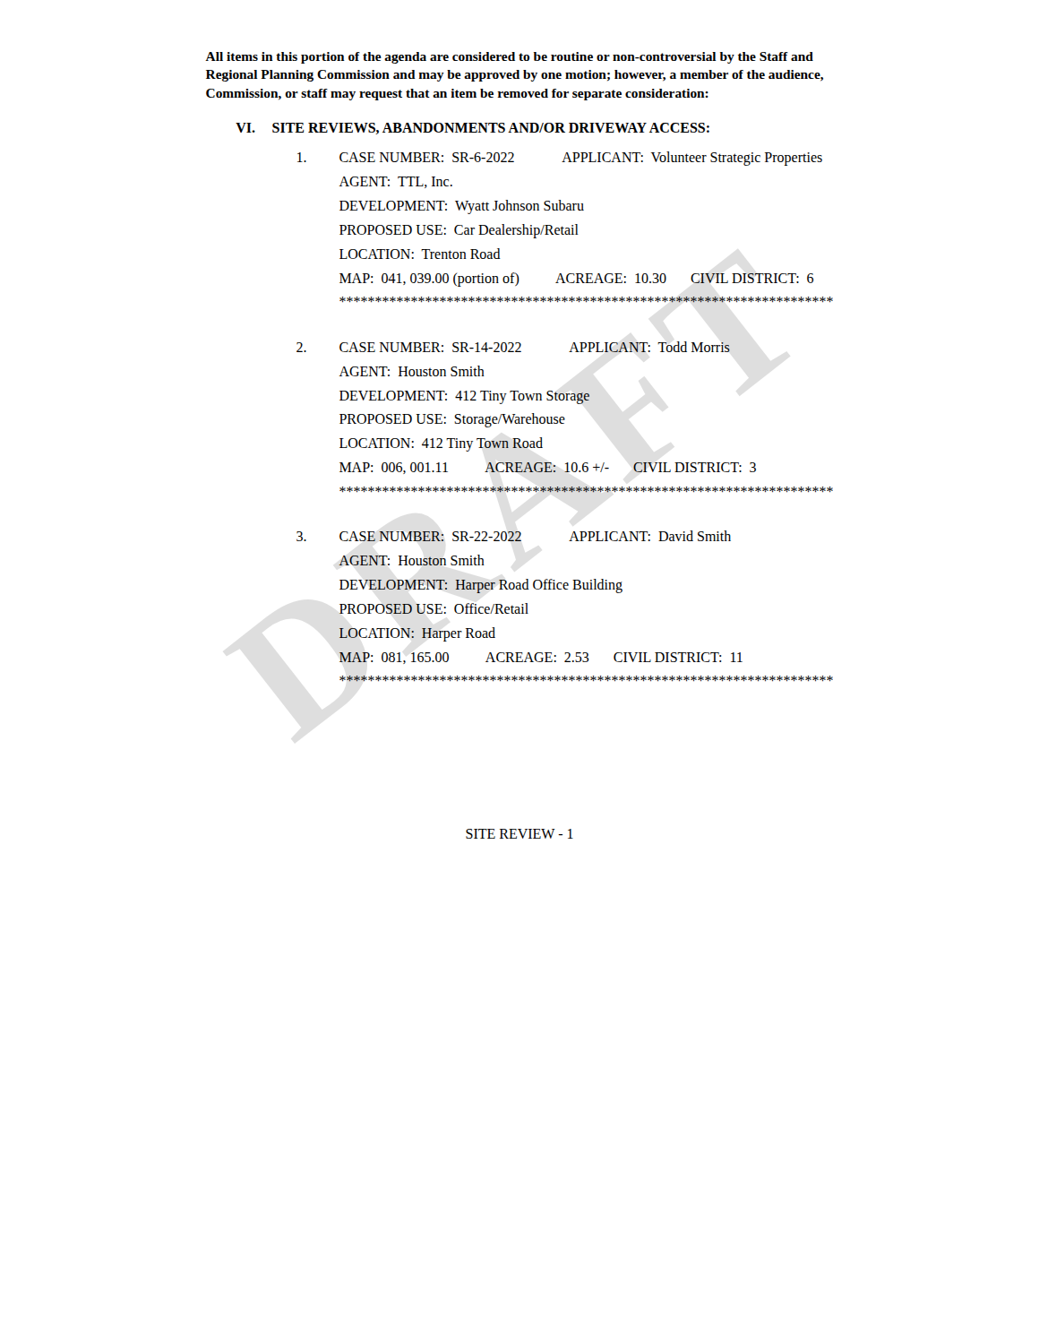DRAFT
All items in this portion of the agenda are considered to be routine or non-controversial by the Staff and Regional Planning Commission and may be approved by one motion; however, a member of the audience, Commission, or staff may request that an item be removed for separate consideration:
VI. SITE REVIEWS, ABANDONMENTS AND/OR DRIVEWAY ACCESS:
1.
CASE NUMBER: SR-6-2022 APPLICANT: Volunteer Strategic Properties
AGENT: TTL, Inc.
DEVELOPMENT: Wyatt Johnson Subaru
PROPOSED USE: Car Dealership/Retail
LOCATION: Trenton Road
MAP: 041, 039.00 (portion of) ACREAGE: 10.30 CIVIL DISTRICT: 6
*********************************************************************************
2.
CASE NUMBER: SR-14-2022 APPLICANT: Todd Morris
AGENT: Houston Smith
DEVELOPMENT: 412 Tiny Town Storage
PROPOSED USE: Storage/Warehouse
LOCATION: 412 Tiny Town Road
MAP: 006, 001.11 ACREAGE: 10.6 +/- CIVIL DISTRICT: 3
*********************************************************************************
3.
CASE NUMBER: SR-22-2022 APPLICANT: David Smith
AGENT: Houston Smith
DEVELOPMENT: Harper Road Office Building
PROPOSED USE: Office/Retail
LOCATION: Harper Road
MAP: 081, 165.00 ACREAGE: 2.53 CIVIL DISTRICT: 11
*********************************************************************************
SITE REVIEW - 1